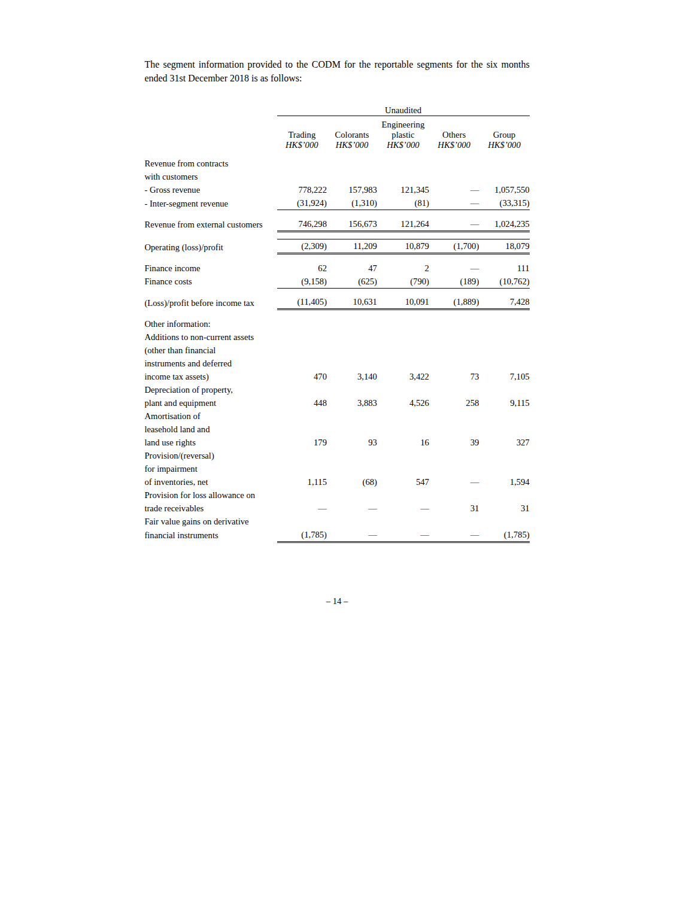The segment information provided to the CODM for the reportable segments for the six months ended 31st December 2018 is as follows:
| | Unaudited |
| | | | Engineering | | |
| | Trading | Colorants | plastic | Others | Group |
| | HK$’000 | HK$’000 | HK$’000 | HK$’000 | HK$’000 |
| Revenue from contracts | | | | | |
| with customers | | | | | |
| - Gross revenue | 778,222 | 157,983 | 121,345 | — | 1,057,550 |
| - Inter-segment revenue | (31,924) | (1,310) | (81) | — | (33,315) |
| Revenue from external customers | 746,298 | 156,673 | 121,264 | — | 1,024,235 |
| Operating (loss)/profit | (2,309) | 11,209 | 10,879 | (1,700) | 18,079 |
| Finance income | 62 | 47 | 2 | — | 111 |
| Finance costs | (9,158) | (625) | (790) | (189) | (10,762) |
| (Loss)/profit before income tax | (11,405) | 10,631 | 10,091 | (1,889) | 7,428 |
| Other information: | | | | | |
| Additions to non-current assets | | | | | |
| (other than financial | | | | | |
| instruments and deferred | | | | | |
| income tax assets) | 470 | 3,140 | 3,422 | 73 | 7,105 |
| Depreciation of property, | | | | | |
| plant and equipment | 448 | 3,883 | 4,526 | 258 | 9,115 |
| Amortisation of | | | | | |
| leasehold land and | | | | | |
| land use rights | 179 | 93 | 16 | 39 | 327 |
| Provision/(reversal) | | | | | |
| for impairment | | | | | |
| of inventories, net | 1,115 | (68) | 547 | — | 1,594 |
| Provision for loss allowance on | | | | | |
| trade receivables | — | — | — | 31 | 31 |
| Fair value gains on derivative | | | | | |
| financial instruments | (1,785) | — | — | — | (1,785) |
– 14 –